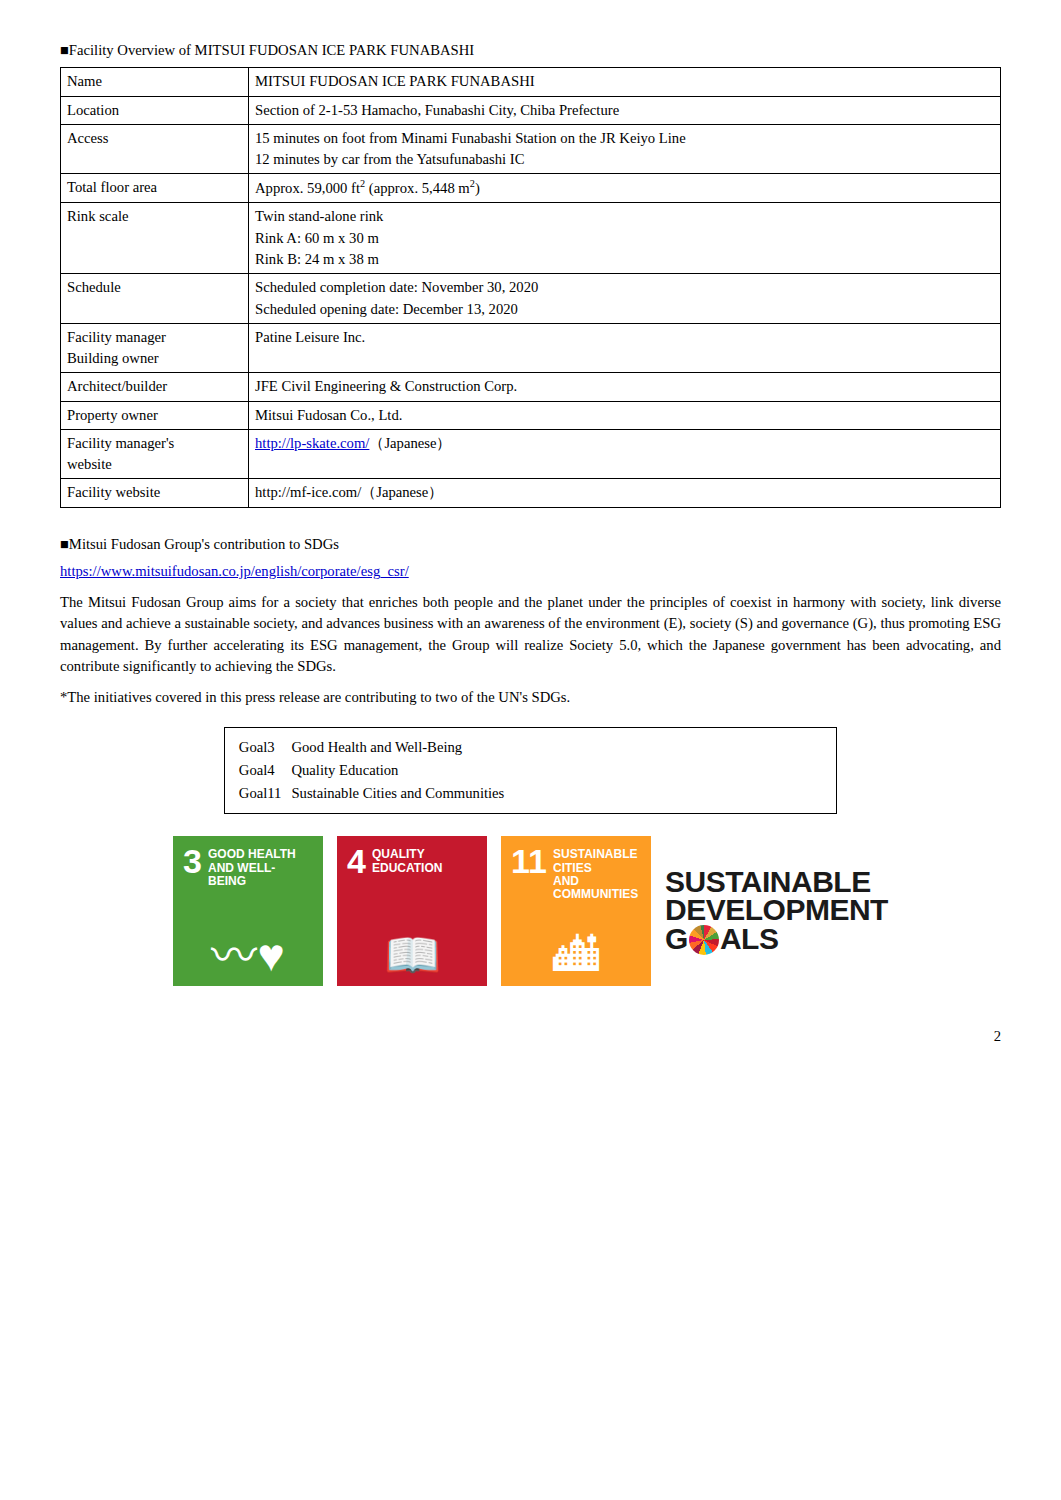■Facility Overview of MITSUI FUDOSAN ICE PARK FUNABASHI
| Name | MITSUI FUDOSAN ICE PARK FUNABASHI |
| Location | Section of 2-1-53 Hamacho, Funabashi City, Chiba Prefecture |
| Access | 15 minutes on foot from Minami Funabashi Station on the JR Keiyo Line 12 minutes by car from the Yatsufunabashi IC |
| Total floor area | Approx. 59,000 ft 2 (approx. 5,448 m 2 ) |
| Rink scale | Twin stand-alone rink Rink A: 60 m x 30 m Rink B: 24 m x 38 m |
| Schedule | Scheduled completion date: November 30, 2020 Scheduled opening date: December 13, 2020 |
| Facility manager Building owner | Patine Leisure Inc. |
| Architect/builder | JFE Civil Engineering & Construction Corp. |
| Property owner | Mitsui Fudosan Co., Ltd. |
| Facility manager's website | http://lp-skate.com/ （Japanese） |
| Facility website | http://mf-ice.com/（Japanese） |
■Mitsui Fudosan Group's contribution to SDGs
https://www.mitsuifudosan.co.jp/english/corporate/esg_csr/
The Mitsui Fudosan Group aims for a society that enriches both people and the planet under the principles of coexist in harmony with society, link diverse values and achieve a sustainable society, and advances business with an awareness of the environment (E), society (S) and governance (G), thus promoting ESG management. By further accelerating its ESG management, the Group will realize Society 5.0, which the Japanese government has been advocating, and contribute significantly to achieving the SDGs.
*The initiatives covered in this press release are contributing to two of the UN's SDGs.
| Goal3 | Good Health and Well-Being |
| Goal4 | Quality Education |
| Goal11 | Sustainable Cities and Communities |
3
Good Health
and Well-Being
〰♥
4
Quality
Education
📖
11
Sustainable Cities
and Communities
🏙
SUSTAINABLE
DEVELOPMENT
G ALS
2